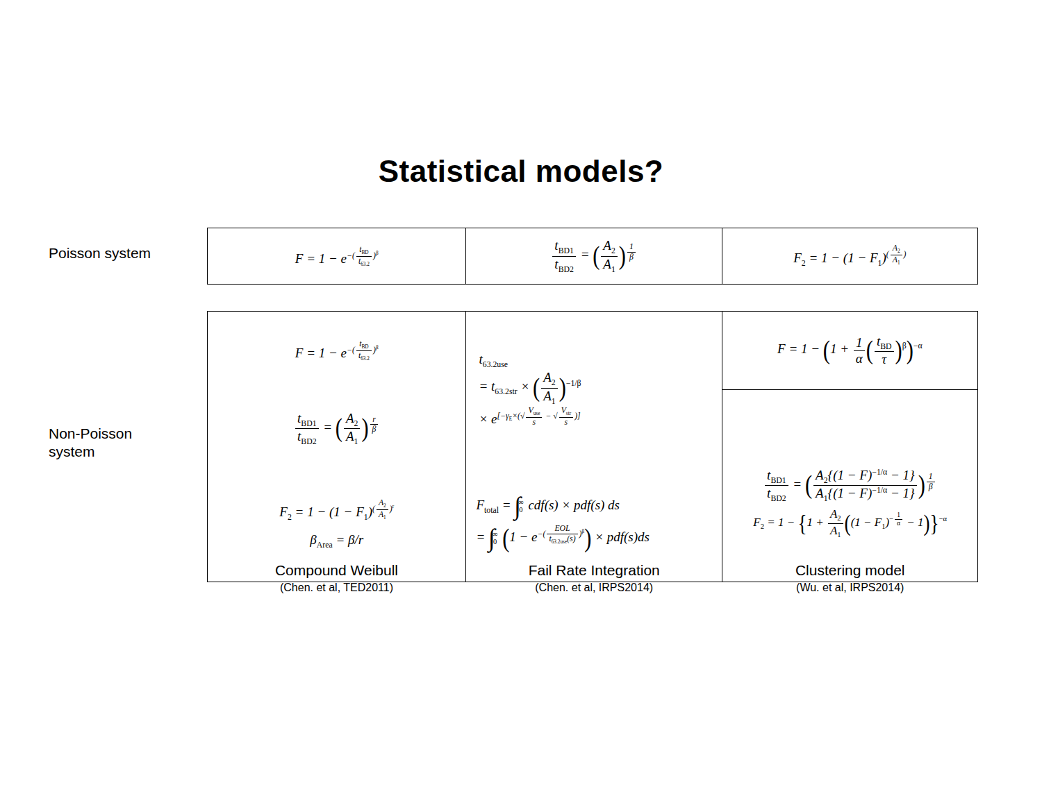Statistical models?
Poisson system
Non-Poisson
system
| F = 1 − e −( t BD t 63.2 ) β | t BD1 t BD2 = ( A 2 A 1 ) 1 β | F 2 = 1 − (1 − F 1 ) ( A 2 A 1 ) |
| F = 1 − e −( t BD t 63.2 ) β | t 63.2use = t 63.2str × ( A 2 A 1 ) −1/β × e [−γ E ×(√ V use s − √ V str s )] | F = 1 − ( 1 + 1 α ( t BD τ ) β ) −α |
| t BD1 t BD2 = ( A 2 A 1 ) r β | t BD1 t BD2 = ( A 2 {(1 − F) −1/α − 1} A 1 {(1 − F) −1/α − 1} ) 1 β |
| F 2 = 1 − (1 − F 1 ) ( A 2 A 1 ) r β Area = β/r | F total = ∫ ∞ 0 cdf(s) × pdf(s) ds = ∫ ∞ 0 ( 1 − e −( EOL t 63.2use (s) ) β ) × pdf(s)ds |
| | | F 2 = 1 − { 1 + A 2 A 1 ( (1 − F 1 ) − 1 α − 1 ) } −α |
Compound Weibull(Chen. et al, TED2011)
Fail Rate Integration(Chen. et al, IRPS2014)
Clustering model(Wu. et al, IRPS2014)